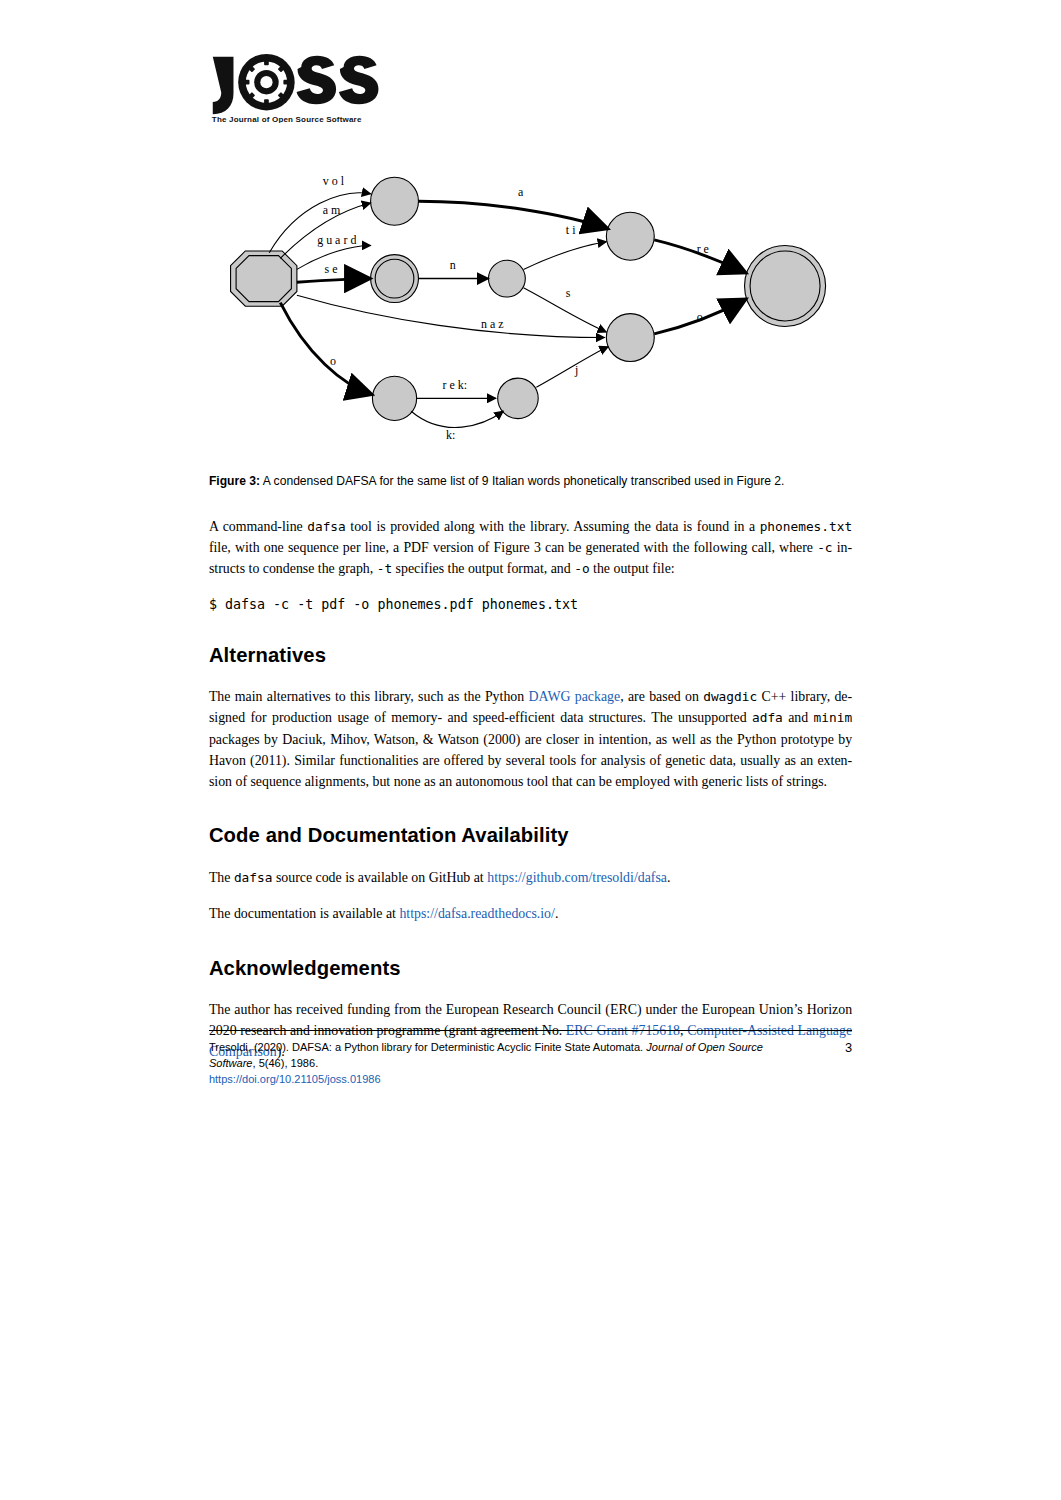The Journal of Open Source Software
v o l a m g u a r d s e n a z o a n t i s r e o r e k: k: j
Figure 3: A condensed DAFSA for the same list of 9 Italian words phonetically transcribed used in Figure 2.
A command-line dafsa tool is provided along with the library. Assuming the data is found in a phonemes.txt file, with one sequence per line, a PDF version of Figure 3 can be generated with the following call, where -c instructs to condense the graph, -t specifies the output format, and -o the output file:
$ dafsa -c -t pdf -o phonemes.pdf phonemes.txt
Alternatives
The main alternatives to this library, such as the Python DAWG package, are based on dwagdic C++ library, designed for production usage of memory- and speed-efficient data structures. The unsupported adfa and minim packages by Daciuk, Mihov, Watson, & Watson (2000) are closer in intention, as well as the Python prototype by Havon (2011). Similar functionalities are offered by several tools for analysis of genetic data, usually as an extension of sequence alignments, but none as an autonomous tool that can be employed with generic lists of strings.
Code and Documentation Availability
The dafsa source code is available on GitHub at https://github.com/tresoldi/dafsa.
The documentation is available at https://dafsa.readthedocs.io/.
Acknowledgements
The author has received funding from the European Research Council (ERC) under the European Union’s Horizon 2020 research and innovation programme (grant agreement No. ERC Grant #715618, Computer-Assisted Language Comparison).
Tresoldi, (2020). DAFSA: a Python library for Deterministic Acyclic Finite State Automata. Journal of Open Source Software, 5(46), 1986. https://doi.org/10.21105/joss.01986
3